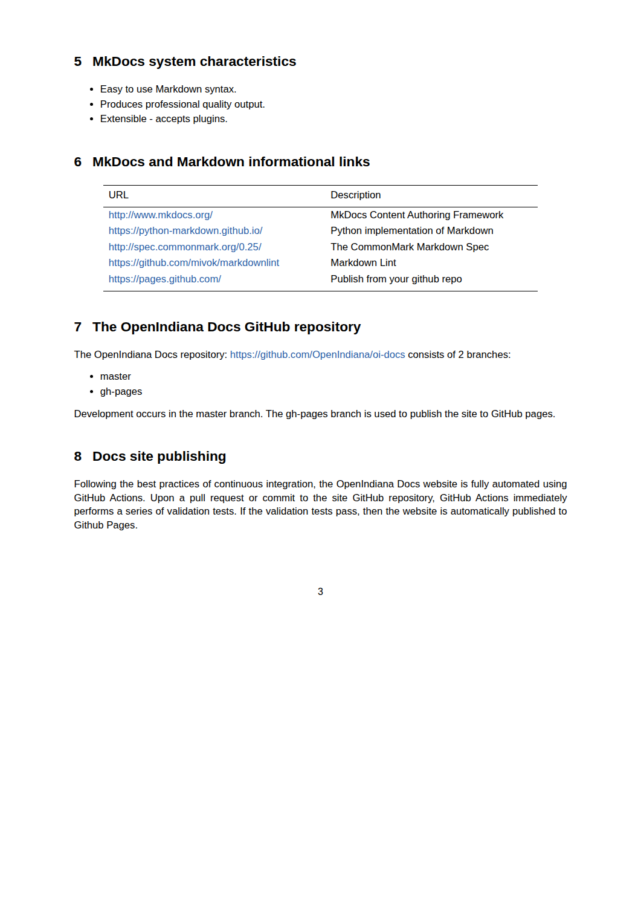5 MkDocs system characteristics
Easy to use Markdown syntax.
Produces professional quality output.
Extensible - accepts plugins.
6 MkDocs and Markdown informational links
| URL | Description |
| --- | --- |
| http://www.mkdocs.org/ | MkDocs Content Authoring Framework |
| https://python-markdown.github.io/ | Python implementation of Markdown |
| http://spec.commonmark.org/0.25/ | The CommonMark Markdown Spec |
| https://github.com/mivok/markdownlint | Markdown Lint |
| https://pages.github.com/ | Publish from your github repo |
7 The OpenIndiana Docs GitHub repository
The OpenIndiana Docs repository: https://github.com/OpenIndiana/oi-docs consists of 2 branches:
master
gh-pages
Development occurs in the master branch. The gh-pages branch is used to publish the site to GitHub pages.
8 Docs site publishing
Following the best practices of continuous integration, the OpenIndiana Docs website is fully automated using GitHub Actions. Upon a pull request or commit to the site GitHub repository, GitHub Actions immediately performs a series of validation tests. If the validation tests pass, then the website is automatically published to Github Pages.
3